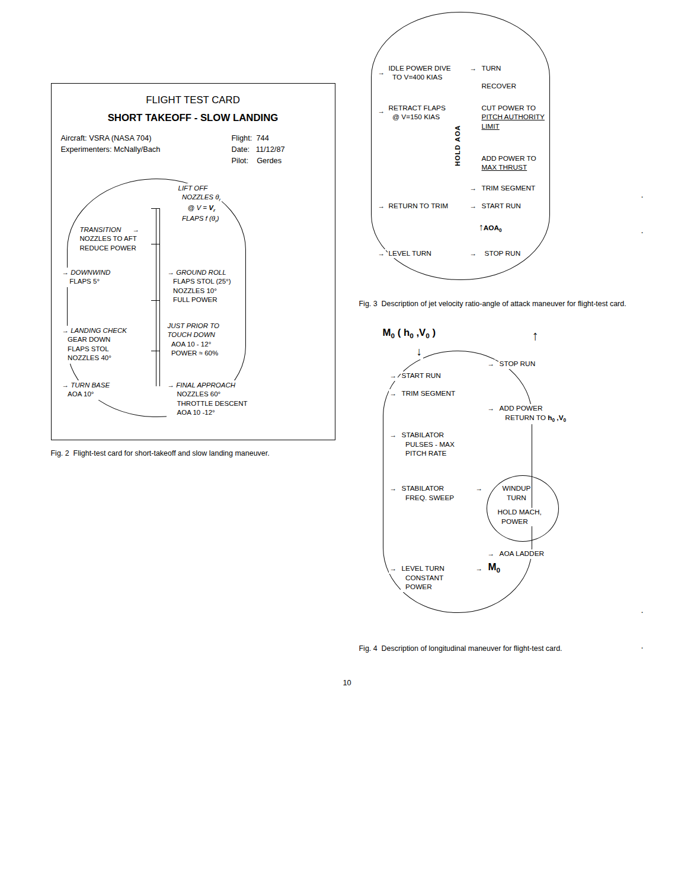.
.
.
.
FLIGHT TEST CARD
SHORT TAKEOFF - SLOW LANDING
| Aircraft: VSRA (NASA 704) | Flight: 744 |
| Experimenters: McNally/Bach | Date: 11/12/87 |
| | Pilot: Gerdes |
LIFT OFF
NOZZLES θr
@ V = Vr
FLAPS f (θr)
TRANSITION →
NOZZLES TO AFT
REDUCE POWER
→ DOWNWIND
FLAPS 5°
→ GROUND ROLL
FLAPS STOL (25°)
NOZZLES 10°
FULL POWER
JUST PRIOR TO
TOUCH DOWN
AOA 10 - 12°
POWER ≈ 60%
→ LANDING CHECK
GEAR DOWN
FLAPS STOL
NOZZLES 40°
→ TURN BASE
AOA 10°
→ FINAL APPROACH
NOZZLES 60°
THROTTLE DESCENT
AOA 10 -12°
Fig. 2 Flight-test card for short-takeoff and slow landing maneuver.
→
IDLE POWER DIVE
TO V=400 KIAS
→
TURN
RECOVER
→
RETRACT FLAPS
@ V=150 KIAS
HOLD AOA
CUT POWER TO
PITCH AUTHORITY
LIMIT
ADD POWER TO
MAX THRUST
→
TRIM SEGMENT
→
RETURN TO TRIM
→
START RUN
↑AOA0
→
LEVEL TURN
→
STOP RUN
Fig. 3 Description of jet velocity ratio-angle of attack maneuver for flight-test card.
M0 ( h0 ,V0 )
↓
↑
→
START RUN
→
STOP RUN
→
TRIM SEGMENT
→
ADD POWER
RETURN TO h0 ,V0
→
STABILATOR
PULSES - MAX
PITCH RATE
WINDUP
TURN
HOLD MACH,
POWER
→
STABILATOR
FREQ. SWEEP
→
→
AOA LADDER
→
LEVEL TURN
CONSTANT
POWER
→
M0
Fig. 4 Description of longitudinal maneuver for flight-test card.
10